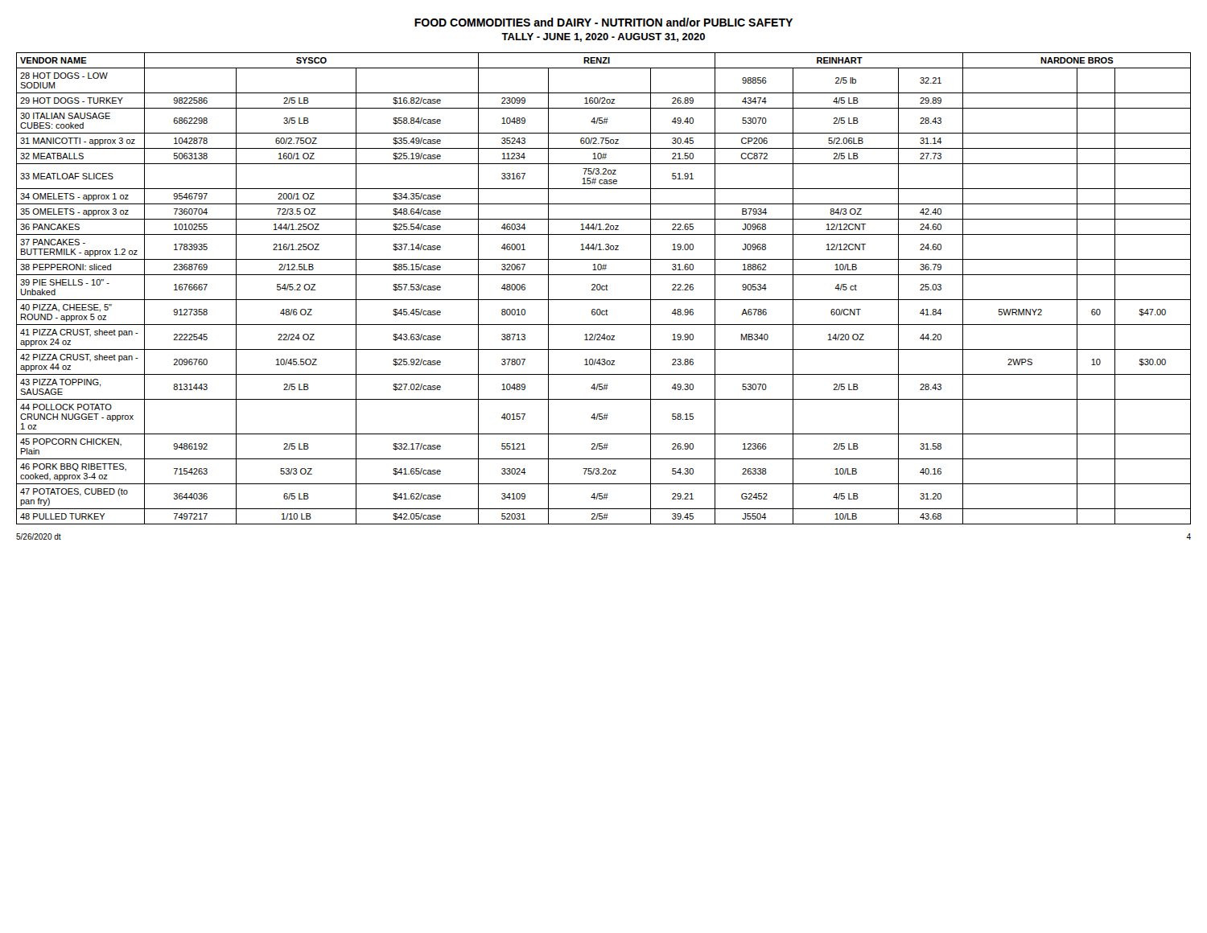FOOD COMMODITIES and DAIRY - NUTRITION and/or PUBLIC SAFETY
TALLY - JUNE 1, 2020 - AUGUST 31, 2020
| VENDOR NAME | SYSCO | RENZI | REINHART | NARDONE BROS |
| --- | --- | --- | --- | --- |
| 28 HOT DOGS - LOW SODIUM | | | | | | | 98856 | 2/5 lb | 32.21 | | | |
| 29 HOT DOGS - TURKEY | 9822586 | 2/5 LB | $16.82/case | 23099 | 160/2oz | 26.89 | 43474 | 4/5 LB | 29.89 | | | |
| 30 ITALIAN SAUSAGE CUBES: cooked | 6862298 | 3/5 LB | $58.84/case | 10489 | 4/5# | 49.40 | 53070 | 2/5 LB | 28.43 | | | |
| 31 MANICOTTI - approx 3 oz | 1042878 | 60/2.75OZ | $35.49/case | 35243 | 60/2.75oz | 30.45 | CP206 | 5/2.06LB | 31.14 | | | |
| 32 MEATBALLS | 5063138 | 160/1 OZ | $25.19/case | 11234 | 10# | 21.50 | CC872 | 2/5 LB | 27.73 | | | |
| 33 MEATLOAF SLICES | | | | 33167 | 75/3.2oz 15# case | 51.91 | | | | | | |
| 34 OMELETS - approx 1 oz | 9546797 | 200/1 OZ | $34.35/case | | | | | | | | | |
| 35 OMELETS - approx 3 oz | 7360704 | 72/3.5 OZ | $48.64/case | | | | B7934 | 84/3 OZ | 42.40 | | | |
| 36 PANCAKES | 1010255 | 144/1.25OZ | $25.54/case | 46034 | 144/1.2oz | 22.65 | J0968 | 12/12CNT | 24.60 | | | |
| 37 PANCAKES - BUTTERMILK - approx 1.2 oz | 1783935 | 216/1.25OZ | $37.14/case | 46001 | 144/1.3oz | 19.00 | J0968 | 12/12CNT | 24.60 | | | |
| 38 PEPPERONI: sliced | 2368769 | 2/12.5LB | $85.15/case | 32067 | 10# | 31.60 | 18862 | 10/LB | 36.79 | | | |
| 39 PIE SHELLS - 10" - Unbaked | 1676667 | 54/5.2 OZ | $57.53/case | 48006 | 20ct | 22.26 | 90534 | 4/5 ct | 25.03 | | | |
| 40 PIZZA, CHEESE, 5" ROUND - approx 5 oz | 9127358 | 48/6 OZ | $45.45/case | 80010 | 60ct | 48.96 | A6786 | 60/CNT | 41.84 | 5WRMNY2 | 60 | $47.00 |
| 41 PIZZA CRUST, sheet pan - approx 24 oz | 2222545 | 22/24 OZ | $43.63/case | 38713 | 12/24oz | 19.90 | MB340 | 14/20 OZ | 44.20 | | | |
| 42 PIZZA CRUST, sheet pan - approx 44 oz | 2096760 | 10/45.5OZ | $25.92/case | 37807 | 10/43oz | 23.86 | | | | 2WPS | 10 | $30.00 |
| 43 PIZZA TOPPING, SAUSAGE | 8131443 | 2/5 LB | $27.02/case | 10489 | 4/5# | 49.30 | 53070 | 2/5 LB | 28.43 | | | |
| 44 POLLOCK POTATO CRUNCH NUGGET - approx 1 oz | | | | 40157 | 4/5# | 58.15 | | | | | | |
| 45 POPCORN CHICKEN, Plain | 9486192 | 2/5 LB | $32.17/case | 55121 | 2/5# | 26.90 | 12366 | 2/5 LB | 31.58 | | | |
| 46 PORK BBQ RIBETTES, cooked, approx 3-4 oz | 7154263 | 53/3 OZ | $41.65/case | 33024 | 75/3.2oz | 54.30 | 26338 | 10/LB | 40.16 | | | |
| 47 POTATOES, CUBED (to pan fry) | 3644036 | 6/5 LB | $41.62/case | 34109 | 4/5# | 29.21 | G2452 | 4/5 LB | 31.20 | | | |
| 48 PULLED TURKEY | 7497217 | 1/10 LB | $42.05/case | 52031 | 2/5# | 39.45 | J5504 | 10/LB | 43.68 | | | |
5/26/2020 dt 4